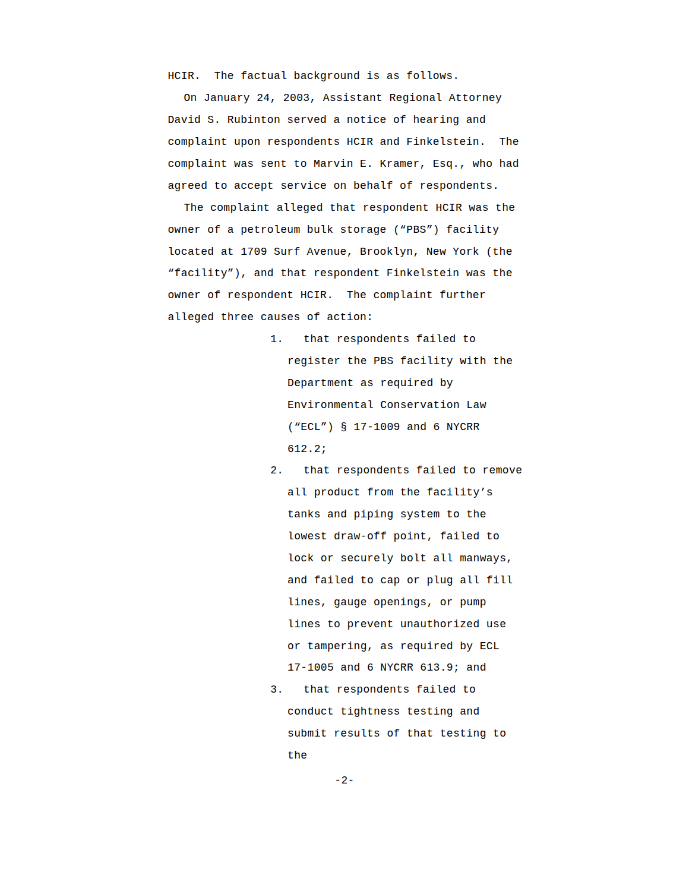HCIR. The factual background is as follows.
On January 24, 2003, Assistant Regional Attorney David S. Rubinton served a notice of hearing and complaint upon respondents HCIR and Finkelstein. The complaint was sent to Marvin E. Kramer, Esq., who had agreed to accept service on behalf of respondents.
The complaint alleged that respondent HCIR was the owner of a petroleum bulk storage (“PBS”) facility located at 1709 Surf Avenue, Brooklyn, New York (the “facility”), and that respondent Finkelstein was the owner of respondent HCIR. The complaint further alleged three causes of action:
1. that respondents failed to register the PBS facility with the Department as required by Environmental Conservation Law (“ECL”) § 17-1009 and 6 NYCRR 612.2;
2. that respondents failed to remove all product from the facility’s tanks and piping system to the lowest draw-off point, failed to lock or securely bolt all manways, and failed to cap or plug all fill lines, gauge openings, or pump lines to prevent unauthorized use or tampering, as required by ECL 17-1005 and 6 NYCRR 613.9; and
3. that respondents failed to conduct tightness testing and submit results of that testing to the
-2-